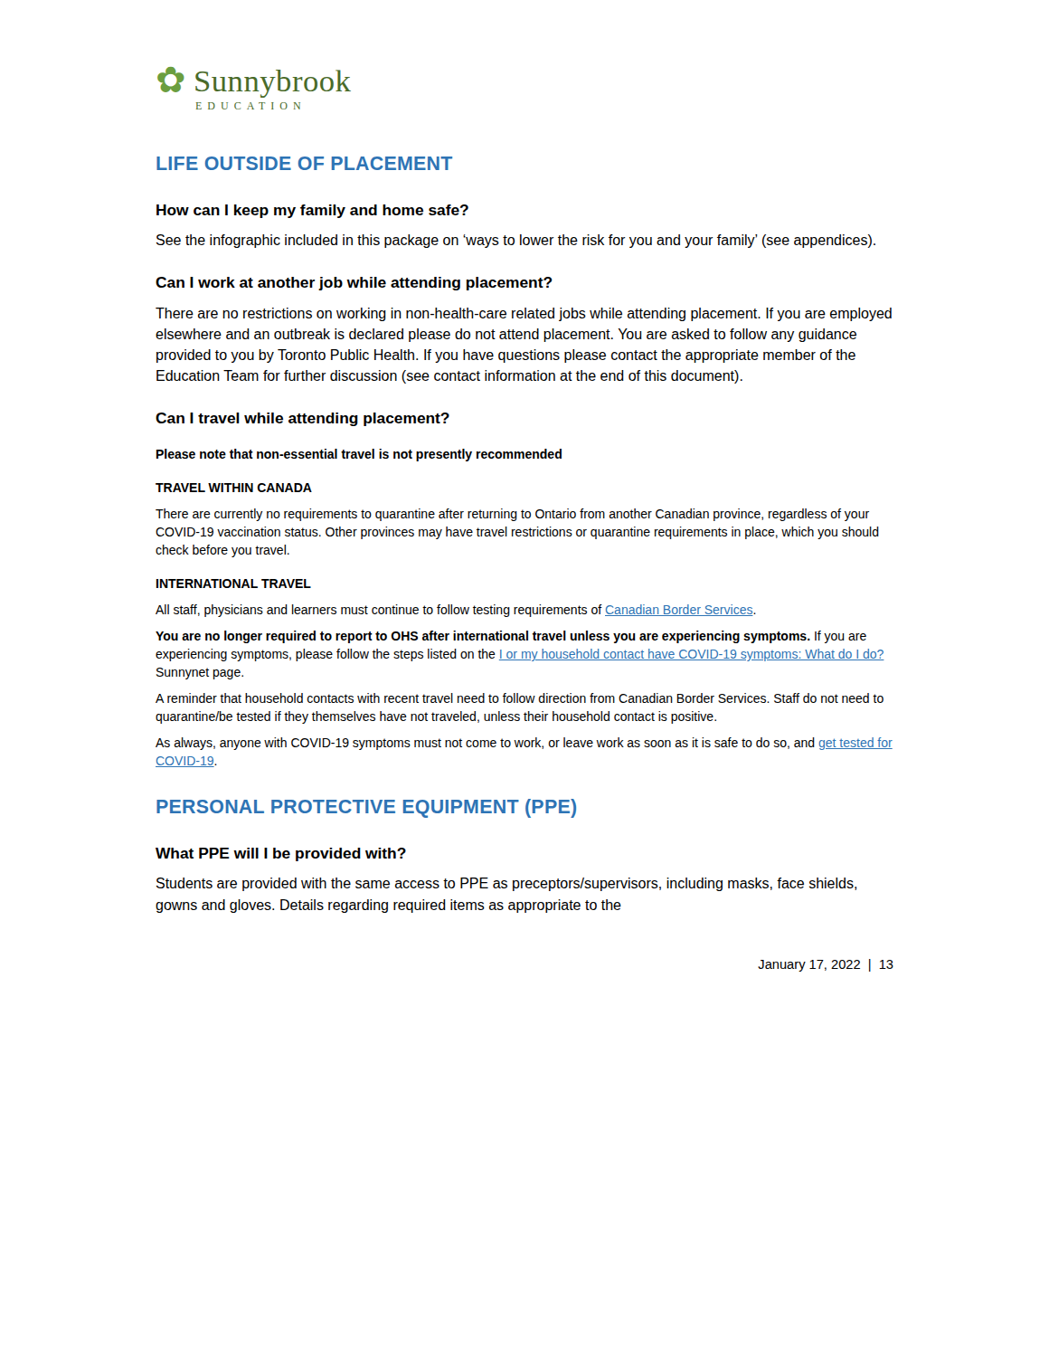✿
Sunnybrook
EDUCATION
LIFE OUTSIDE OF PLACEMENT
How can I keep my family and home safe?
See the infographic included in this package on ‘ways to lower the risk for you and your family’ (see appendices).
Can I work at another job while attending placement?
There are no restrictions on working in non-health-care related jobs while attending placement. If you are employed elsewhere and an outbreak is declared please do not attend placement. You are asked to follow any guidance provided to you by Toronto Public Health. If you have questions please contact the appropriate member of the Education Team for further discussion (see contact information at the end of this document).
Can I travel while attending placement?
Please note that non-essential travel is not presently recommended
TRAVEL WITHIN CANADA
There are currently no requirements to quarantine after returning to Ontario from another Canadian province, regardless of your COVID-19 vaccination status. Other provinces may have travel restrictions or quarantine requirements in place, which you should check before you travel.
INTERNATIONAL TRAVEL
All staff, physicians and learners must continue to follow testing requirements of Canadian Border Services.
You are no longer required to report to OHS after international travel unless you are experiencing symptoms. If you are experiencing symptoms, please follow the steps listed on the I or my household contact have COVID-19 symptoms: What do I do? Sunnynet page.
A reminder that household contacts with recent travel need to follow direction from Canadian Border Services. Staff do not need to quarantine/be tested if they themselves have not traveled, unless their household contact is positive.
As always, anyone with COVID-19 symptoms must not come to work, or leave work as soon as it is safe to do so, and get tested for COVID-19.
PERSONAL PROTECTIVE EQUIPMENT (PPE)
What PPE will I be provided with?
Students are provided with the same access to PPE as preceptors/supervisors, including masks, face shields, gowns and gloves. Details regarding required items as appropriate to the
January 17, 2022 | 13